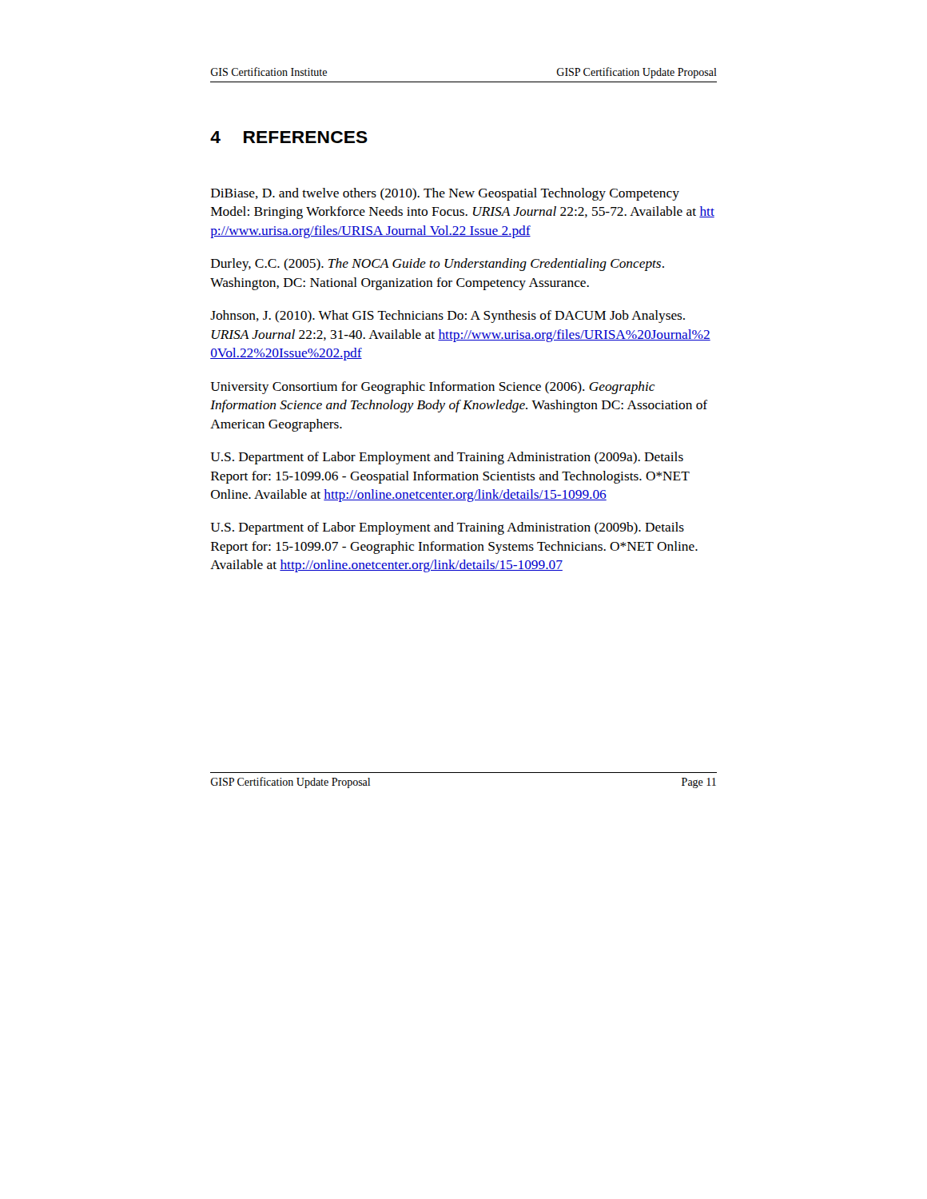GIS Certification Institute GISP Certification Update Proposal
4 REFERENCES
DiBiase, D. and twelve others (2010). The New Geospatial Technology Competency Model: Bringing Workforce Needs into Focus. URISA Journal 22:2, 55-72. Available at http://www.urisa.org/files/URISA Journal Vol.22 Issue 2.pdf
Durley, C.C. (2005). The NOCA Guide to Understanding Credentialing Concepts. Washington, DC: National Organization for Competency Assurance.
Johnson, J. (2010). What GIS Technicians Do: A Synthesis of DACUM Job Analyses. URISA Journal 22:2, 31-40. Available at http://www.urisa.org/files/URISA%20Journal%20Vol.22%20Issue%202.pdf
University Consortium for Geographic Information Science (2006). Geographic Information Science and Technology Body of Knowledge. Washington DC: Association of American Geographers.
U.S. Department of Labor Employment and Training Administration (2009a). Details Report for: 15-1099.06 - Geospatial Information Scientists and Technologists. O*NET Online. Available at http://online.onetcenter.org/link/details/15-1099.06
U.S. Department of Labor Employment and Training Administration (2009b). Details Report for: 15-1099.07 - Geographic Information Systems Technicians. O*NET Online. Available at http://online.onetcenter.org/link/details/15-1099.07
GISP Certification Update Proposal Page 11